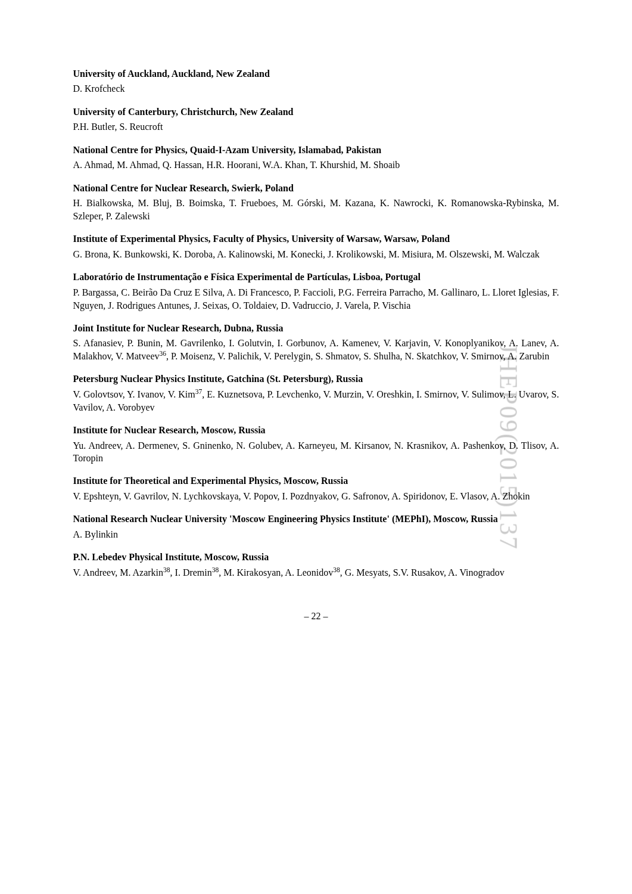JHEP09(2015)137
University of Auckland, Auckland, New Zealand
D. Krofcheck
University of Canterbury, Christchurch, New Zealand
P.H. Butler, S. Reucroft
National Centre for Physics, Quaid-I-Azam University, Islamabad, Pakistan
A. Ahmad, M. Ahmad, Q. Hassan, H.R. Hoorani, W.A. Khan, T. Khurshid, M. Shoaib
National Centre for Nuclear Research, Swierk, Poland
H. Bialkowska, M. Bluj, B. Boimska, T. Frueboes, M. Górski, M. Kazana, K. Nawrocki, K. Romanowska-Rybinska, M. Szleper, P. Zalewski
Institute of Experimental Physics, Faculty of Physics, University of Warsaw, Warsaw, Poland
G. Brona, K. Bunkowski, K. Doroba, A. Kalinowski, M. Konecki, J. Krolikowski, M. Misiura, M. Olszewski, M. Walczak
Laboratório de Instrumentação e Física Experimental de Partículas, Lisboa, Portugal
P. Bargassa, C. Beirão Da Cruz E Silva, A. Di Francesco, P. Faccioli, P.G. Ferreira Parracho, M. Gallinaro, L. Lloret Iglesias, F. Nguyen, J. Rodrigues Antunes, J. Seixas, O. Toldaiev, D. Vadruccio, J. Varela, P. Vischia
Joint Institute for Nuclear Research, Dubna, Russia
S. Afanasiev, P. Bunin, M. Gavrilenko, I. Golutvin, I. Gorbunov, A. Kamenev, V. Karjavin, V. Konoplyanikov, A. Lanev, A. Malakhov, V. Matveev36, P. Moisenz, V. Palichik, V. Perelygin, S. Shmatov, S. Shulha, N. Skatchkov, V. Smirnov, A. Zarubin
Petersburg Nuclear Physics Institute, Gatchina (St. Petersburg), Russia
V. Golovtsov, Y. Ivanov, V. Kim37, E. Kuznetsova, P. Levchenko, V. Murzin, V. Oreshkin, I. Smirnov, V. Sulimov, L. Uvarov, S. Vavilov, A. Vorobyev
Institute for Nuclear Research, Moscow, Russia
Yu. Andreev, A. Dermenev, S. Gninenko, N. Golubev, A. Karneyeu, M. Kirsanov, N. Krasnikov, A. Pashenkov, D. Tlisov, A. Toropin
Institute for Theoretical and Experimental Physics, Moscow, Russia
V. Epshteyn, V. Gavrilov, N. Lychkovskaya, V. Popov, I. Pozdnyakov, G. Safronov, A. Spiridonov, E. Vlasov, A. Zhokin
National Research Nuclear University 'Moscow Engineering Physics Institute' (MEPhI), Moscow, Russia
A. Bylinkin
P.N. Lebedev Physical Institute, Moscow, Russia
V. Andreev, M. Azarkin38, I. Dremin38, M. Kirakosyan, A. Leonidov38, G. Mesyats, S.V. Rusakov, A. Vinogradov
– 22 –